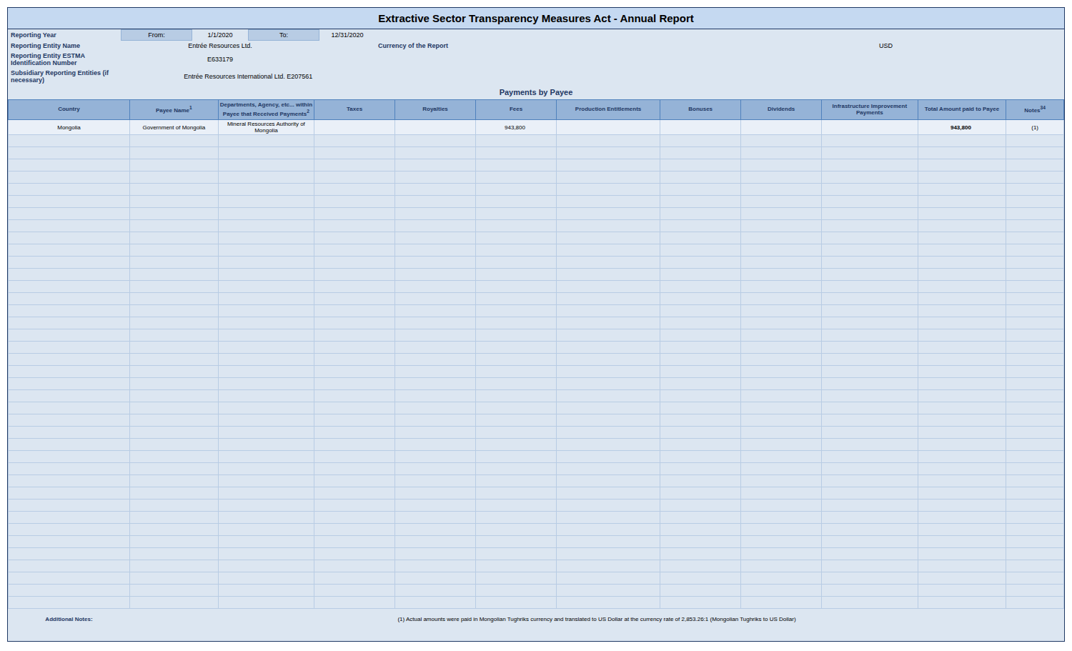Extractive Sector Transparency Measures Act - Annual Report
| Reporting Year | From: | 1/1/2020 | To: | 12/31/2020 | |
| Reporting Entity Name | Entrée Resources Ltd. | | Currency of the Report | USD | |
| Reporting Entity ESTMA Identification Number | E633179 | |
| Subsidiary Reporting Entities (if necessary) | Entrée Resources International Ltd. E207561 | |
Payments by Payee
| Country | Payee Name 1 | Departments, Agency, etc... within Payee that Received Payments 2 | Taxes | Royalties | Fees | Production Entitlements | Bonuses | Dividends | Infrastructure Improvement Payments | Total Amount paid to Payee | Notes 34 |
| --- | --- | --- | --- | --- | --- | --- | --- | --- | --- | --- | --- |
| Mongolia | Government of Mongolia | Mineral Resources Authority of Mongolia | | | 943,800 | | | | | 943,800 | (1) |
| Additional Notes: | (1) Actual amounts were paid in Mongolian Tughriks currency and translated to US Dollar at the currency rate of 2,853.26:1 (Mongolian Tughriks to US Dollar) |